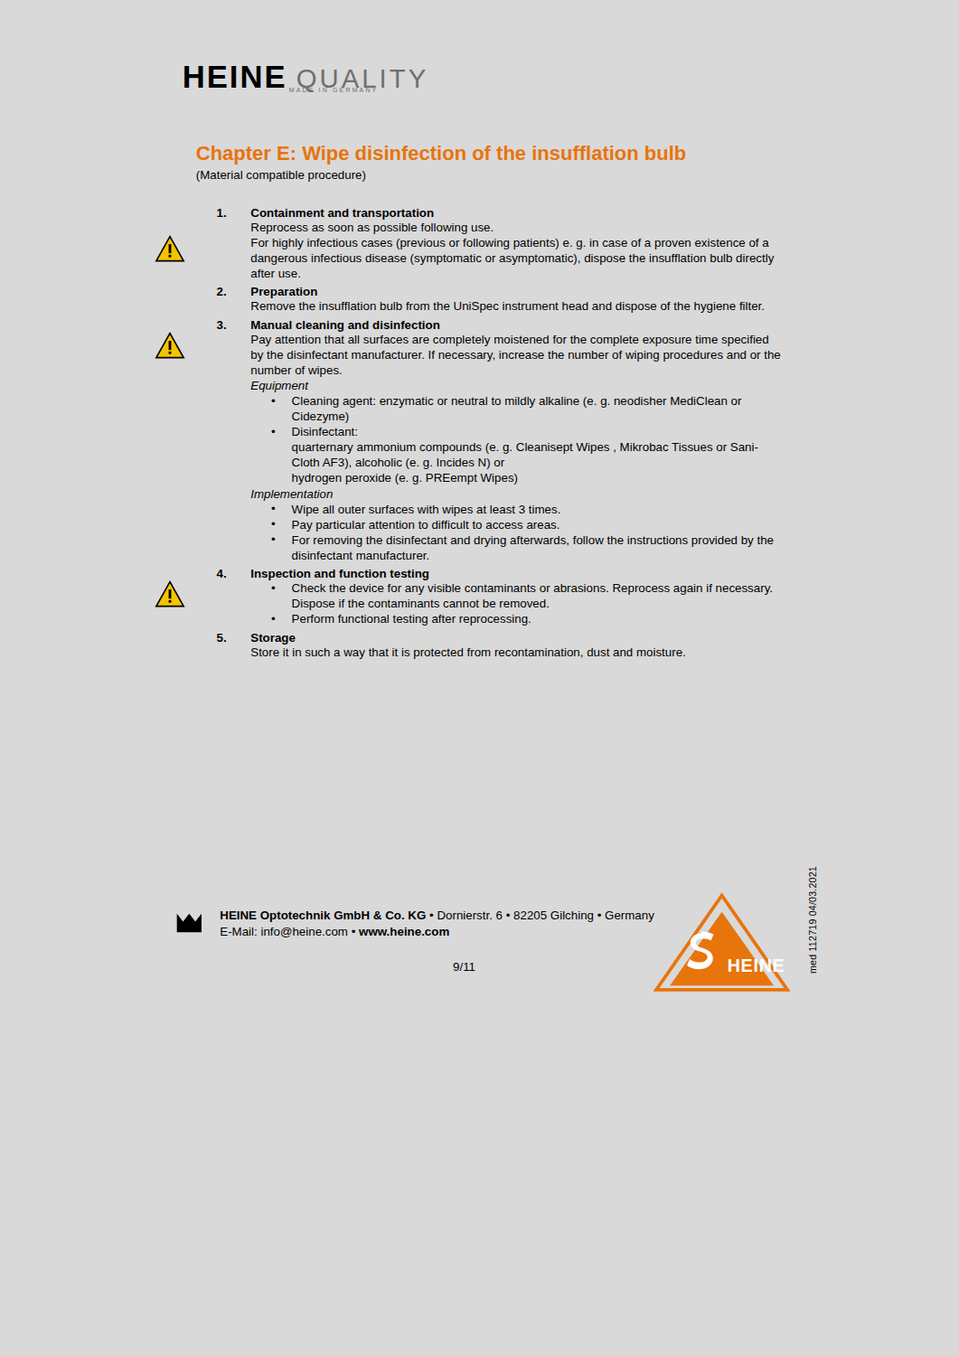HEINE QUALITY MADE IN GERMANY
Chapter E: Wipe disinfection of the insufflation bulb
(Material compatible procedure)
Containment and transportation
Reprocess as soon as possible following use.
For highly infectious cases (previous or following patients) e. g. in case of a proven existence of a dangerous infectious disease (symptomatic or asymptomatic), dispose the insufflation bulb directly after use.
Preparation
Remove the insufflation bulb from the UniSpec instrument head and dispose of the hygiene filter.
Manual cleaning and disinfection
Pay attention that all surfaces are completely moistened for the complete exposure time specified by the disinfectant manufacturer. If necessary, increase the number of wiping procedures and or the number of wipes.
Equipment
Cleaning agent: enzymatic or neutral to mildly alkaline (e. g. neodisher MediClean or Cidezyme)
Disinfectant:
quarternary ammonium compounds (e. g. Cleanisept Wipes , Mikrobac Tissues or Sani-Cloth AF3), alcoholic (e. g. Incides N) or
hydrogen peroxide (e. g. PREempt Wipes)
Implementation
Wipe all outer surfaces with wipes at least 3 times.
Pay particular attention to difficult to access areas.
For removing the disinfectant and drying afterwards, follow the instructions provided by the disinfectant manufacturer.
Inspection and function testing
Check the device for any visible contaminants or abrasions. Reprocess again if necessary. Dispose if the contaminants cannot be removed.
Perform functional testing after reprocessing.
Storage
Store it in such a way that it is protected from recontamination, dust and moisture.
HEINE Optotechnik GmbH & Co. KG • Dornierstr. 6 • 82205 Gilching • Germany
E-Mail: info@heine.com • www.heine.com
9/11
HEINE
med 112719 04/03.2021